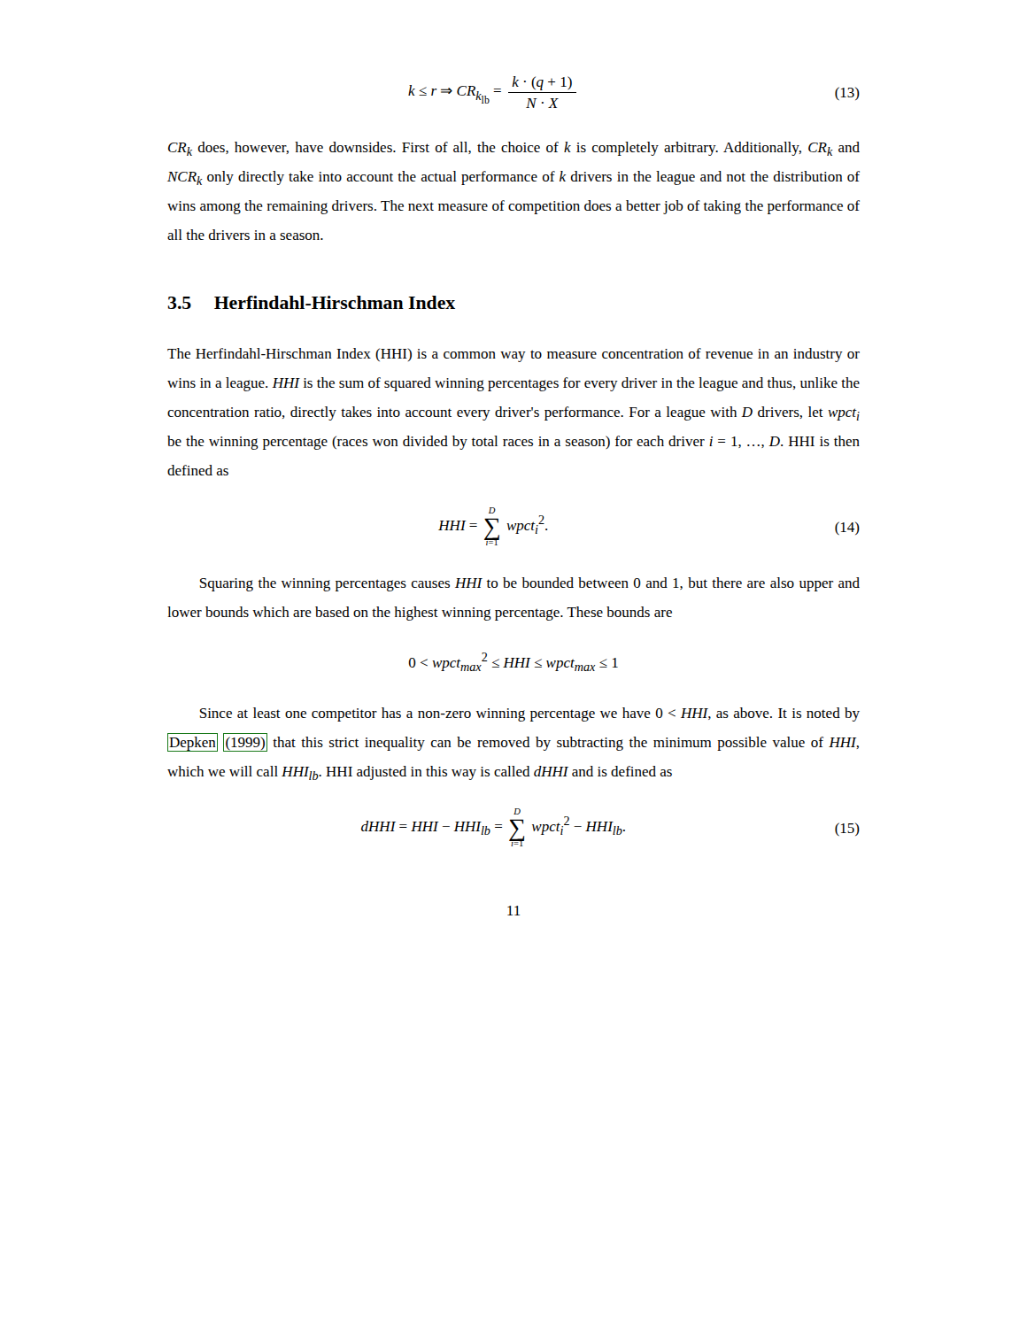k ≤ r ⇒ CRklb = k · (q + 1) N · X
(13)
CRk does, however, have downsides. First of all, the choice of k is completely arbitrary. Additionally, CRk and NCRk only directly take into account the actual performance of k drivers in the league and not the distribution of wins among the remaining drivers. The next measure of competition does a better job of taking the performance of all the drivers in a season.
3.5 Herfindahl-Hirschman Index
The Herfindahl-Hirschman Index (HHI) is a common way to measure concentration of revenue in an industry or wins in a league. HHI is the sum of squared winning percentages for every driver in the league and thus, unlike the concentration ratio, directly takes into account every driver's performance. For a league with D drivers, let wpcti be the winning percentage (races won divided by total races in a season) for each driver i = 1, …, D. HHI is then defined as
HHI = D∑i=1 wpcti2.
(14)
Squaring the winning percentages causes HHI to be bounded between 0 and 1, but there are also upper and lower bounds which are based on the highest winning percentage. These bounds are
0 < wpctmax2 ≤ HHI ≤ wpctmax ≤ 1
Since at least one competitor has a non-zero winning percentage we have 0 < HHI, as above. It is noted by Depken (1999) that this strict inequality can be removed by subtracting the minimum possible value of HHI, which we will call HHIlb. HHI adjusted in this way is called dHHI and is defined as
dHHI = HHI − HHIlb = D∑i=1 wpcti2 − HHIlb.
(15)
11